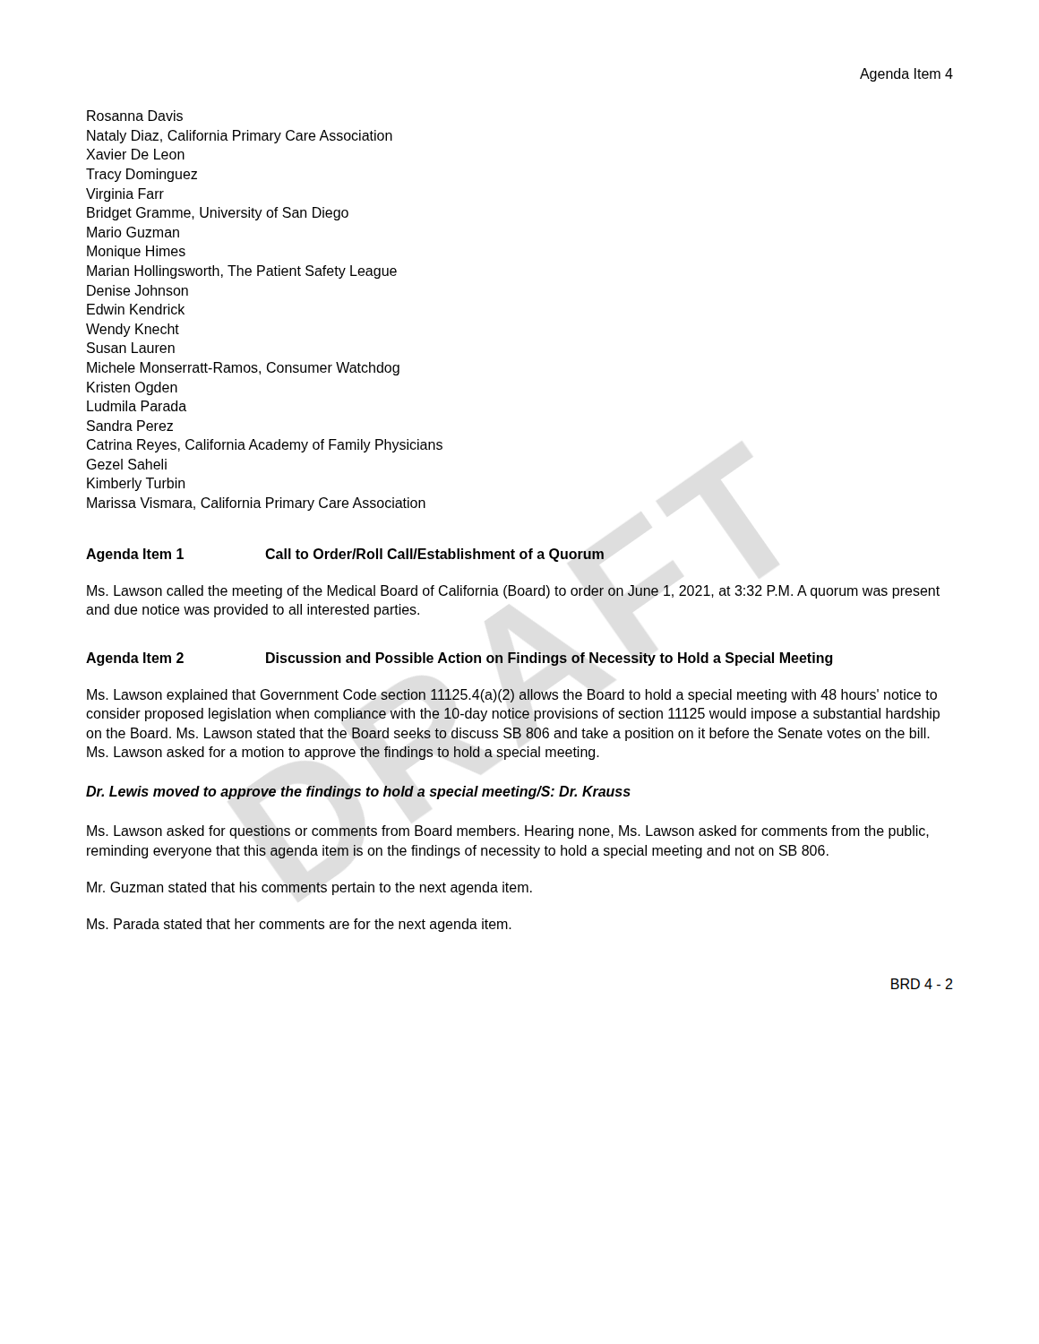DRAFT
Agenda Item 4
Rosanna Davis
Nataly Diaz, California Primary Care Association
Xavier De Leon
Tracy Dominguez
Virginia Farr
Bridget Gramme, University of San Diego
Mario Guzman
Monique Himes
Marian Hollingsworth, The Patient Safety League
Denise Johnson
Edwin Kendrick
Wendy Knecht
Susan Lauren
Michele Monserratt-Ramos, Consumer Watchdog
Kristen Ogden
Ludmila Parada
Sandra Perez
Catrina Reyes, California Academy of Family Physicians
Gezel Saheli
Kimberly Turbin
Marissa Vismara, California Primary Care Association
Agenda Item 1 Call to Order/Roll Call/Establishment of a Quorum
Ms. Lawson called the meeting of the Medical Board of California (Board) to order on June 1, 2021, at 3:32 P.M. A quorum was present and due notice was provided to all interested parties.
Agenda Item 2 Discussion and Possible Action on Findings of Necessity to Hold a Special Meeting
Ms. Lawson explained that Government Code section 11125.4(a)(2) allows the Board to hold a special meeting with 48 hours' notice to consider proposed legislation when compliance with the 10-day notice provisions of section 11125 would impose a substantial hardship on the Board. Ms. Lawson stated that the Board seeks to discuss SB 806 and take a position on it before the Senate votes on the bill. Ms. Lawson asked for a motion to approve the findings to hold a special meeting.
Dr. Lewis moved to approve the findings to hold a special meeting/S: Dr. Krauss
Ms. Lawson asked for questions or comments from Board members. Hearing none, Ms. Lawson asked for comments from the public, reminding everyone that this agenda item is on the findings of necessity to hold a special meeting and not on SB 806.
Mr. Guzman stated that his comments pertain to the next agenda item.
Ms. Parada stated that her comments are for the next agenda item.
BRD 4 - 2